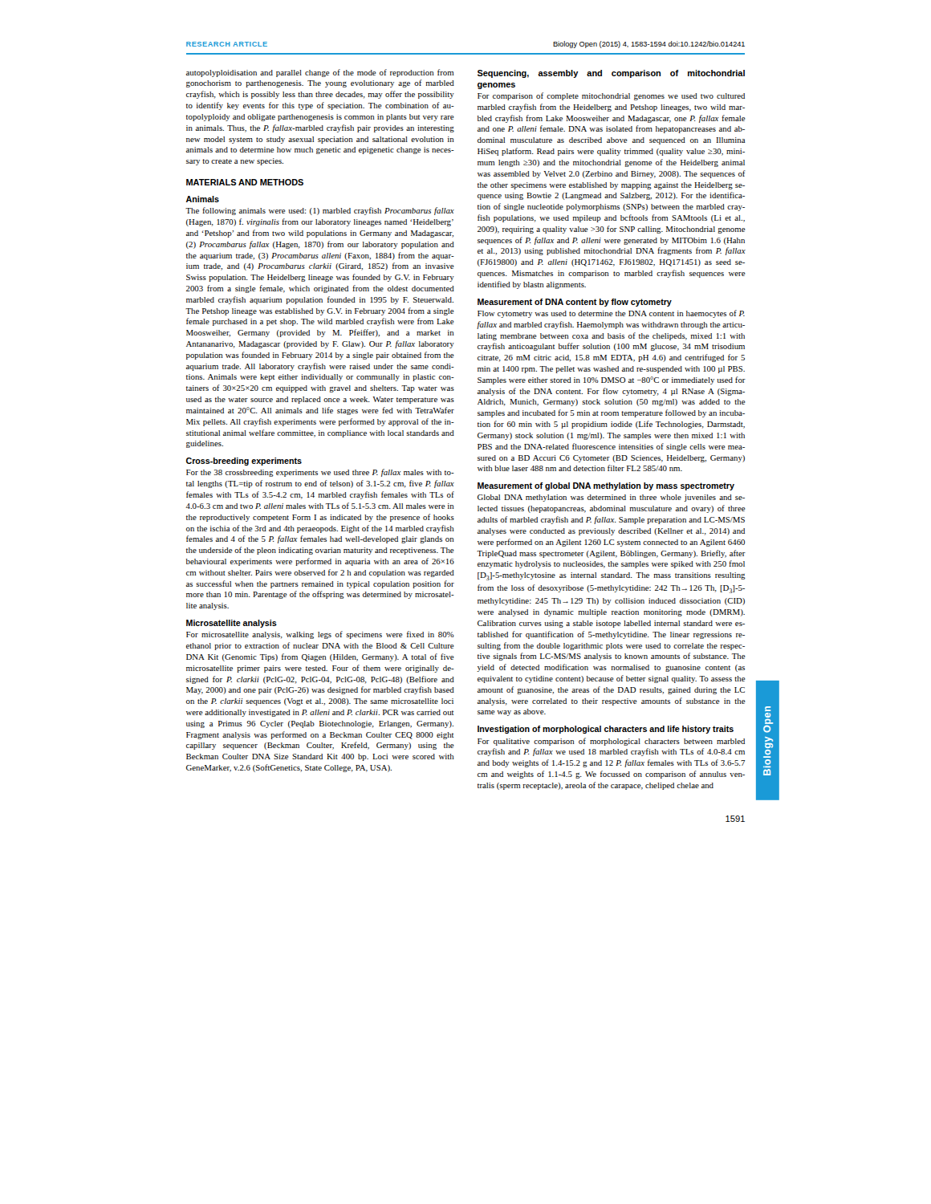RESEARCH ARTICLE
Biology Open (2015) 4, 1583-1594 doi:10.1242/bio.014241
autopolyploidisation and parallel change of the mode of reproduction from gonochorism to parthenogenesis. The young evolutionary age of marbled crayfish, which is possibly less than three decades, may offer the possibility to identify key events for this type of speciation. The combination of autopolyploidy and obligate parthenogenesis is common in plants but very rare in animals. Thus, the P. fallax-marbled crayfish pair provides an interesting new model system to study asexual speciation and saltational evolution in animals and to determine how much genetic and epigenetic change is necessary to create a new species.
MATERIALS AND METHODS
Animals
The following animals were used: (1) marbled crayfish Procambarus fallax (Hagen, 1870) f. virginalis from our laboratory lineages named ‘Heidelberg’ and ‘Petshop’ and from two wild populations in Germany and Madagascar, (2) Procambarus fallax (Hagen, 1870) from our laboratory population and the aquarium trade, (3) Procambarus alleni (Faxon, 1884) from the aquarium trade, and (4) Procambarus clarkii (Girard, 1852) from an invasive Swiss population. The Heidelberg lineage was founded by G.V. in February 2003 from a single female, which originated from the oldest documented marbled crayfish aquarium population founded in 1995 by F. Steuerwald. The Petshop lineage was established by G.V. in February 2004 from a single female purchased in a pet shop. The wild marbled crayfish were from Lake Moosweiher, Germany (provided by M. Pfeiffer), and a market in Antananarivo, Madagascar (provided by F. Glaw). Our P. fallax laboratory population was founded in February 2014 by a single pair obtained from the aquarium trade. All laboratory crayfish were raised under the same conditions. Animals were kept either individually or communally in plastic containers of 30×25×20 cm equipped with gravel and shelters. Tap water was used as the water source and replaced once a week. Water temperature was maintained at 20°C. All animals and life stages were fed with TetraWafer Mix pellets. All crayfish experiments were performed by approval of the institutional animal welfare committee, in compliance with local standards and guidelines.
Cross-breeding experiments
For the 38 crossbreeding experiments we used three P. fallax males with total lengths (TL=tip of rostrum to end of telson) of 3.1-5.2 cm, five P. fallax females with TLs of 3.5-4.2 cm, 14 marbled crayfish females with TLs of 4.0-6.3 cm and two P. alleni males with TLs of 5.1-5.3 cm. All males were in the reproductively competent Form I as indicated by the presence of hooks on the ischia of the 3rd and 4th peraeopods. Eight of the 14 marbled crayfish females and 4 of the 5 P. fallax females had well-developed glair glands on the underside of the pleon indicating ovarian maturity and receptiveness. The behavioural experiments were performed in aquaria with an area of 26×16 cm without shelter. Pairs were observed for 2 h and copulation was regarded as successful when the partners remained in typical copulation position for more than 10 min. Parentage of the offspring was determined by microsatellite analysis.
Microsatellite analysis
For microsatellite analysis, walking legs of specimens were fixed in 80% ethanol prior to extraction of nuclear DNA with the Blood & Cell Culture DNA Kit (Genomic Tips) from Qiagen (Hilden, Germany). A total of five microsatellite primer pairs were tested. Four of them were originally designed for P. clarkii (PclG-02, PclG-04, PclG-08, PclG-48) (Belfiore and May, 2000) and one pair (PclG-26) was designed for marbled crayfish based on the P. clarkii sequences (Vogt et al., 2008). The same microsatellite loci were additionally investigated in P. alleni and P. clarkii. PCR was carried out using a Primus 96 Cycler (Peqlab Biotechnologie, Erlangen, Germany). Fragment analysis was performed on a Beckman Coulter CEQ 8000 eight capillary sequencer (Beckman Coulter, Krefeld, Germany) using the Beckman Coulter DNA Size Standard Kit 400 bp. Loci were scored with GeneMarker, v.2.6 (SoftGenetics, State College, PA, USA).
Sequencing, assembly and comparison of mitochondrial genomes
For comparison of complete mitochondrial genomes we used two cultured marbled crayfish from the Heidelberg and Petshop lineages, two wild marbled crayfish from Lake Moosweiher and Madagascar, one P. fallax female and one P. alleni female. DNA was isolated from hepatopancreases and abdominal musculature as described above and sequenced on an Illumina HiSeq platform. Read pairs were quality trimmed (quality value ≥30, minimum length ≥30) and the mitochondrial genome of the Heidelberg animal was assembled by Velvet 2.0 (Zerbino and Birney, 2008). The sequences of the other specimens were established by mapping against the Heidelberg sequence using Bowtie 2 (Langmead and Salzberg, 2012). For the identification of single nucleotide polymorphisms (SNPs) between the marbled crayfish populations, we used mpileup and bcftools from SAMtools (Li et al., 2009), requiring a quality value >30 for SNP calling. Mitochondrial genome sequences of P. fallax and P. alleni were generated by MITObim 1.6 (Hahn et al., 2013) using published mitochondrial DNA fragments from P. fallax (FJ619800) and P. alleni (HQ171462, FJ619802, HQ171451) as seed sequences. Mismatches in comparison to marbled crayfish sequences were identified by blastn alignments.
Measurement of DNA content by flow cytometry
Flow cytometry was used to determine the DNA content in haemocytes of P. fallax and marbled crayfish. Haemolymph was withdrawn through the articulating membrane between coxa and basis of the chelipeds, mixed 1:1 with crayfish anticoagulant buffer solution (100 mM glucose, 34 mM trisodium citrate, 26 mM citric acid, 15.8 mM EDTA, pH 4.6) and centrifuged for 5 min at 1400 rpm. The pellet was washed and re-suspended with 100 µl PBS. Samples were either stored in 10% DMSO at −80°C or immediately used for analysis of the DNA content. For flow cytometry, 4 µl RNase A (Sigma-Aldrich, Munich, Germany) stock solution (50 mg/ml) was added to the samples and incubated for 5 min at room temperature followed by an incubation for 60 min with 5 µl propidium iodide (Life Technologies, Darmstadt, Germany) stock solution (1 mg/ml). The samples were then mixed 1:1 with PBS and the DNA-related fluorescence intensities of single cells were measured on a BD Accuri C6 Cytometer (BD Sciences, Heidelberg, Germany) with blue laser 488 nm and detection filter FL2 585/40 nm.
Measurement of global DNA methylation by mass spectrometry
Global DNA methylation was determined in three whole juveniles and selected tissues (hepatopancreas, abdominal musculature and ovary) of three adults of marbled crayfish and P. fallax. Sample preparation and LC-MS/MS analyses were conducted as previously described (Kellner et al., 2014) and were performed on an Agilent 1260 LC system connected to an Agilent 6460 TripleQuad mass spectrometer (Agilent, Böblingen, Germany). Briefly, after enzymatic hydrolysis to nucleosides, the samples were spiked with 250 fmol [D3]-5-methylcytosine as internal standard. The mass transitions resulting from the loss of desoxyribose (5-methylcytidine: 242 Th→126 Th, [D3]-5-methylcytidine: 245 Th→129 Th) by collision induced dissociation (CID) were analysed in dynamic multiple reaction monitoring mode (DMRM). Calibration curves using a stable isotope labelled internal standard were established for quantification of 5-methylcytidine. The linear regressions resulting from the double logarithmic plots were used to correlate the respective signals from LC-MS/MS analysis to known amounts of substance. The yield of detected modification was normalised to guanosine content (as equivalent to cytidine content) because of better signal quality. To assess the amount of guanosine, the areas of the DAD results, gained during the LC analysis, were correlated to their respective amounts of substance in the same way as above.
Investigation of morphological characters and life history traits
For qualitative comparison of morphological characters between marbled crayfish and P. fallax we used 18 marbled crayfish with TLs of 4.0-8.4 cm and body weights of 1.4-15.2 g and 12 P. fallax females with TLs of 3.6-5.7 cm and weights of 1.1-4.5 g. We focussed on comparison of annulus ventralis (sperm receptacle), areola of the carapace, cheliped chelae and
Biology Open
1591